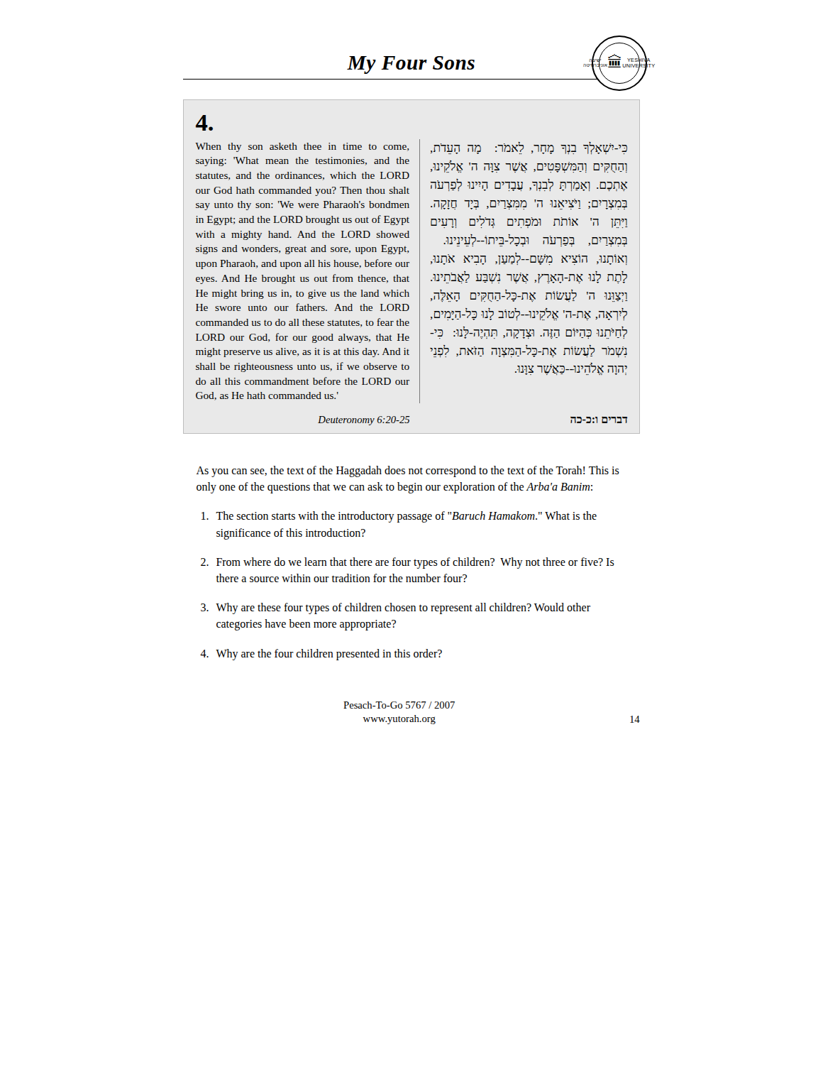My Four Sons
ישיבה אוניברסיטה 🏛 YESHIVA UNIVERSITY
4.
When thy son asketh thee in time to come, saying: 'What mean the testimonies, and the statutes, and the ordinances, which the LORD our God hath commanded you? Then thou shalt say unto thy son: 'We were Pharaoh's bondmen in Egypt; and the LORD brought us out of Egypt with a mighty hand. And the LORD showed signs and wonders, great and sore, upon Egypt, upon Pharaoh, and upon all his house, before our eyes. And He brought us out from thence, that He might bring us in, to give us the land which He swore unto our fathers. And the LORD commanded us to do all these statutes, to fear the LORD our God, for our good always, that He might preserve us alive, as it is at this day. And it shall be righteousness unto us, if we observe to do all this commandment before the LORD our God, as He hath commanded us.'
כִּי-יִשְׁאָלְךָ בִנְךָ מָחָר, לֵאמֹר: מָה הָעֵדֹת, וְהַחֻקִּים וְהַמִּשְׁפָּטִים, אֲשֶׁר צִוָּה ה' אֱלֹקֵינוּ, אֶתְכֶם. וְאָמַרְתָּ לְבִנְךָ, עֲבָדִים הָיִינוּ לְפַרְעֹה בְּמִצְרָיִם; וַיֹּצִיאֵנוּ ה' מִמִּצְרַיִם, בְּיָד חֲזָקָה. וַיִּתֵּן ה' אוֹתֹת וּמֹפְתִים גְּדֹלִים וְרָעִים בְּמִצְרַיִם, בְּפַרְעֹה וּבְכָל-בֵּיתוֹ--לְעֵינֵינוּ. וְאוֹתָנוּ, הוֹצִיא מִשָּׁם--לְמַעַן, הָבִיא אֹתָנוּ, לָתֶת לָנוּ אֶת-הָאָרֶץ, אֲשֶׁר נִשְׁבַּע לַאֲבֹתֵינוּ. וַיְצַוֵּנוּ ה' לַעֲשׂוֹת אֶת-כָּל-הַחֻקִּים הָאֵלֶּה, לְיִרְאָה, אֶת-ה' אֱלֹקֵינוּ--לְטוֹב לָנוּ כָּל-הַיָּמִים, לְחַיֹּתֵנוּ כְּהַיּוֹם הַזֶּה. וּצְדָקָה, תִּהְיֶה-לָּנוּ: כִּי-נִשְׁמֹר לַעֲשׂוֹת אֶת-כָּל-הַמִּצְוָה הַזֹּאת, לִפְנֵי יְהוָה אֱלֹהֵינוּ--כַּאֲשֶׁר צִוָּנוּ.
Deuteronomy 6:20-25
דברים ו:כ-כה
As you can see, the text of the Haggadah does not correspond to the text of the Torah! This is only one of the questions that we can ask to begin our exploration of the Arba'a Banim:
The section starts with the introductory passage of "Baruch Hamakom." What is the significance of this introduction?
From where do we learn that there are four types of children? Why not three or five? Is there a source within our tradition for the number four?
Why are these four types of children chosen to represent all children? Would other categories have been more appropriate?
Why are the four children presented in this order?
Pesach-To-Go 5767 / 2007
www.yutorah.org
14